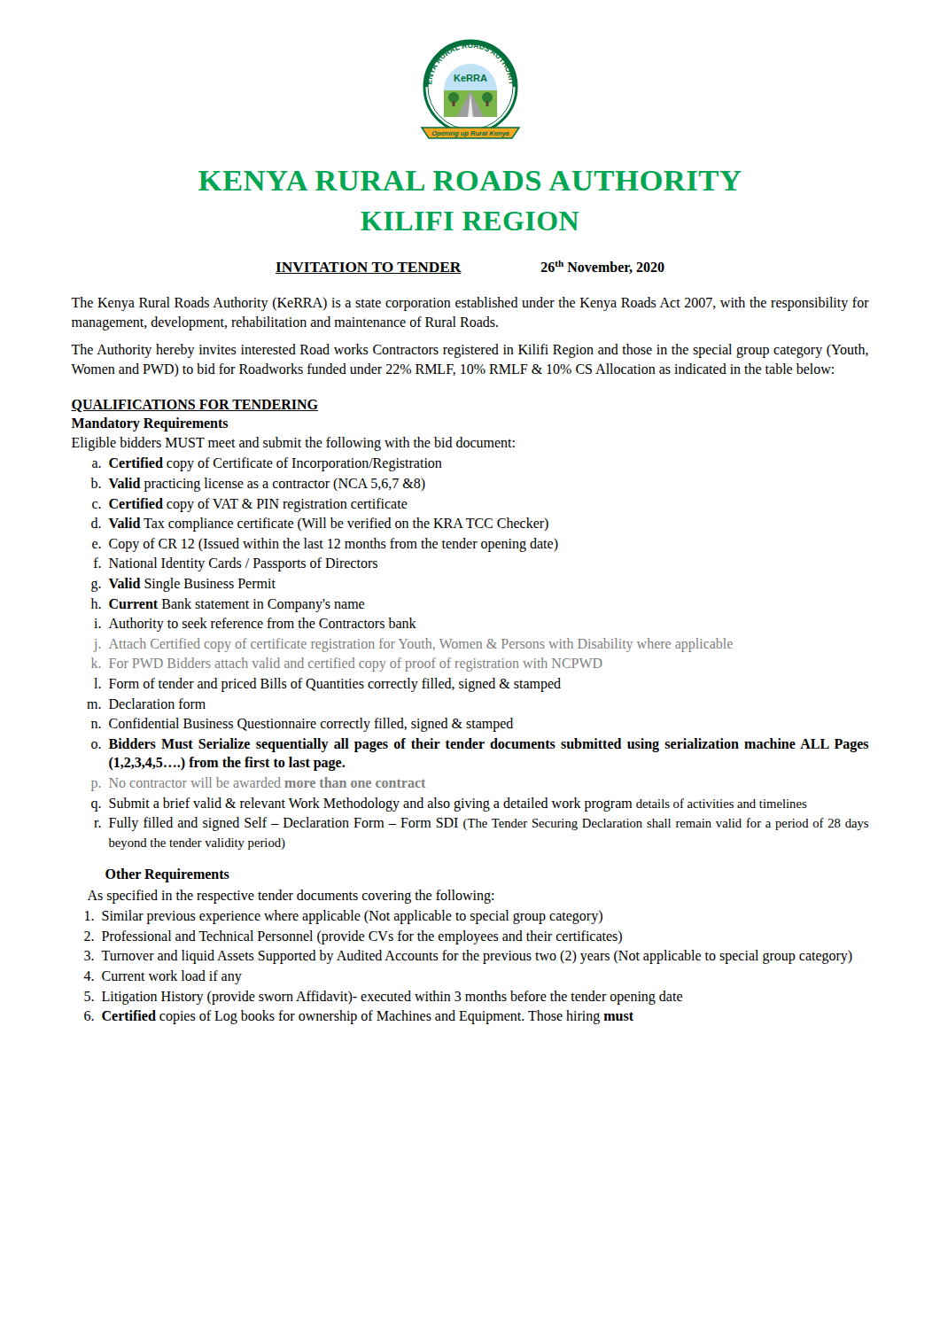KENYA RURAL ROADS AUTHORITY KeRRA Opening up Rural Kenya
KENYA RURAL ROADS AUTHORITY
KILIFI REGION
INVITATION TO TENDER 26th November, 2020
The Kenya Rural Roads Authority (KeRRA) is a state corporation established under the Kenya Roads Act 2007, with the responsibility for management, development, rehabilitation and maintenance of Rural Roads.
The Authority hereby invites interested Road works Contractors registered in Kilifi Region and those in the special group category (Youth, Women and PWD) to bid for Roadworks funded under 22% RMLF, 10% RMLF & 10% CS Allocation as indicated in the table below:
QUALIFICATIONS FOR TENDERING
Mandatory Requirements
Eligible bidders MUST meet and submit the following with the bid document:
Certified copy of Certificate of Incorporation/Registration
Valid practicing license as a contractor (NCA 5,6,7 &8)
Certified copy of VAT & PIN registration certificate
Valid Tax compliance certificate (Will be verified on the KRA TCC Checker)
Copy of CR 12 (Issued within the last 12 months from the tender opening date)
National Identity Cards / Passports of Directors
Valid Single Business Permit
Current Bank statement in Company's name
Authority to seek reference from the Contractors bank
Attach Certified copy of certificate registration for Youth, Women & Persons with Disability where applicable
For PWD Bidders attach valid and certified copy of proof of registration with NCPWD
Form of tender and priced Bills of Quantities correctly filled, signed & stamped
Declaration form
Confidential Business Questionnaire correctly filled, signed & stamped
Bidders Must Serialize sequentially all pages of their tender documents submitted using serialization machine ALL Pages (1,2,3,4,5….) from the first to last page.
No contractor will be awarded more than one contract
Submit a brief valid & relevant Work Methodology and also giving a detailed work program details of activities and timelines
Fully filled and signed Self – Declaration Form – Form SDI (The Tender Securing Declaration shall remain valid for a period of 28 days beyond the tender validity period)
Other Requirements
As specified in the respective tender documents covering the following:
Similar previous experience where applicable (Not applicable to special group category)
Professional and Technical Personnel (provide CVs for the employees and their certificates)
Turnover and liquid Assets Supported by Audited Accounts for the previous two (2) years (Not applicable to special group category)
Current work load if any
Litigation History (provide sworn Affidavit)- executed within 3 months before the tender opening date
Certified copies of Log books for ownership of Machines and Equipment. Those hiring must